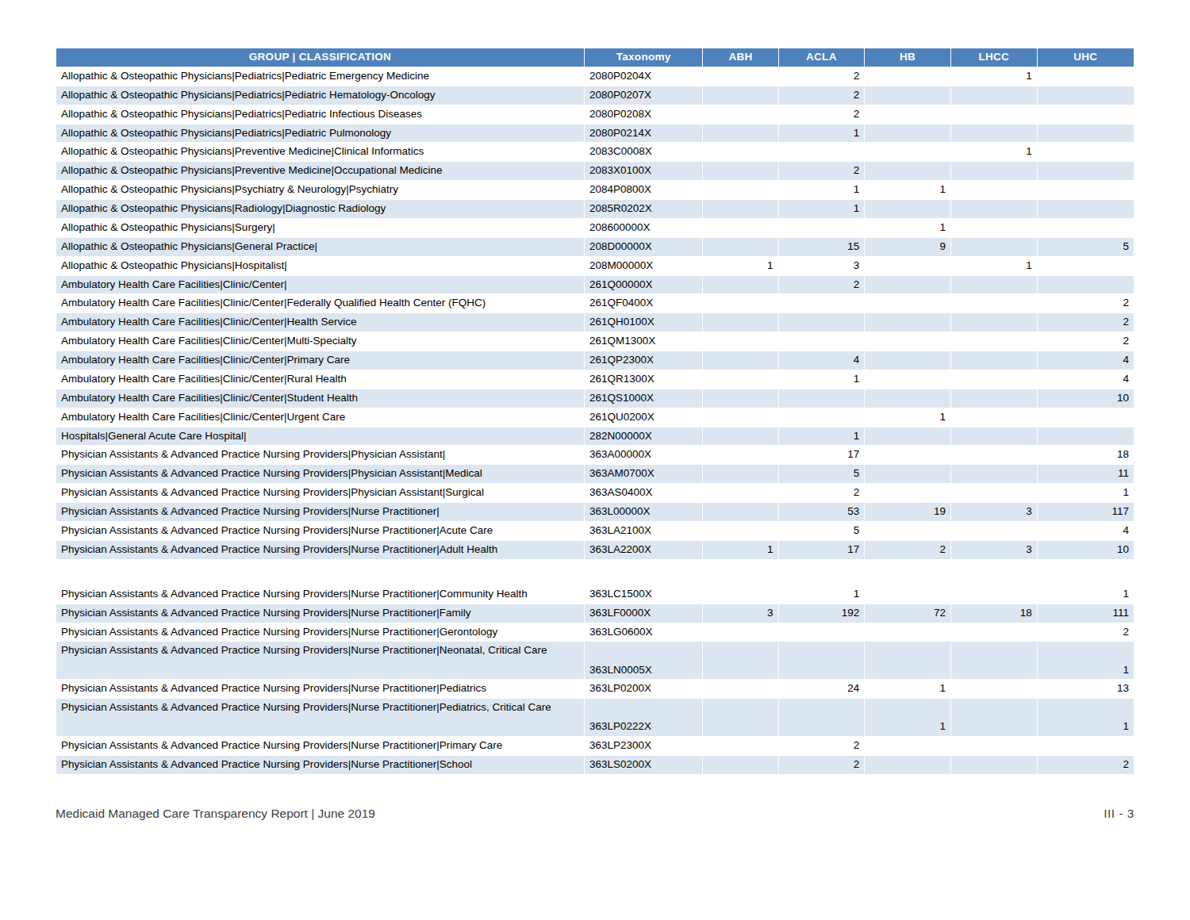| GROUP / CLASSIFICATION | Taxonomy | ABH | ACLA | HB | LHCC | UHC |
| --- | --- | --- | --- | --- | --- | --- |
| Allopathic & Osteopathic Physicians/Pediatrics/Pediatric Emergency Medicine | 2080P0204X | | 2 | | 1 | |
| Allopathic & Osteopathic Physicians/Pediatrics/Pediatric Hematology-Oncology | 2080P0207X | | 2 | | | |
| Allopathic & Osteopathic Physicians/Pediatrics/Pediatric Infectious Diseases | 2080P0208X | | 2 | | | |
| Allopathic & Osteopathic Physicians/Pediatrics/Pediatric Pulmonology | 2080P0214X | | 1 | | | |
| Allopathic & Osteopathic Physicians/Preventive Medicine/Clinical Informatics | 2083C0008X | | | | 1 | |
| Allopathic & Osteopathic Physicians/Preventive Medicine/Occupational Medicine | 2083X0100X | | 2 | | | |
| Allopathic & Osteopathic Physicians/Psychiatry & Neurology/Psychiatry | 2084P0800X | | 1 | 1 | | |
| Allopathic & Osteopathic Physicians/Radiology/Diagnostic Radiology | 2085R0202X | | 1 | | | |
| Allopathic & Osteopathic Physicians/Surgery/ | 208600000X | | | 1 | | |
| Allopathic & Osteopathic Physicians/General Practice/ | 208D00000X | | 15 | 9 | | 5 |
| Allopathic & Osteopathic Physicians/Hospitalist/ | 208M00000X | 1 | 3 | | 1 | |
| Ambulatory Health Care Facilities/Clinic/Center/ | 261Q00000X | | 2 | | | |
| Ambulatory Health Care Facilities/Clinic/Center/Federally Qualified Health Center (FQHC) | 261QF0400X | | | | | 2 |
| Ambulatory Health Care Facilities/Clinic/Center/Health Service | 261QH0100X | | | | | 2 |
| Ambulatory Health Care Facilities/Clinic/Center/Multi-Specialty | 261QM1300X | | | | | 2 |
| Ambulatory Health Care Facilities/Clinic/Center/Primary Care | 261QP2300X | | 4 | | | 4 |
| Ambulatory Health Care Facilities/Clinic/Center/Rural Health | 261QR1300X | | 1 | | | 4 |
| Ambulatory Health Care Facilities/Clinic/Center/Student Health | 261QS1000X | | | | | 10 |
| Ambulatory Health Care Facilities/Clinic/Center/Urgent Care | 261QU0200X | | | 1 | | |
| Hospitals/General Acute Care Hospital/ | 282N00000X | | 1 | | | |
| Physician Assistants & Advanced Practice Nursing Providers/Physician Assistant/ | 363A00000X | | 17 | | | 18 |
| Physician Assistants & Advanced Practice Nursing Providers/Physician Assistant/Medical | 363AM0700X | | 5 | | | 11 |
| Physician Assistants & Advanced Practice Nursing Providers/Physician Assistant/Surgical | 363AS0400X | | 2 | | | 1 |
| Physician Assistants & Advanced Practice Nursing Providers/Nurse Practitioner/ | 363L00000X | | 53 | 19 | 3 | 117 |
| Physician Assistants & Advanced Practice Nursing Providers/Nurse Practitioner/Acute Care | 363LA2100X | | 5 | | | 4 |
| Physician Assistants & Advanced Practice Nursing Providers/Nurse Practitioner/Adult Health | 363LA2200X | 1 | 17 | 2 | 3 | 10 |
| Physician Assistants & Advanced Practice Nursing Providers/Nurse Practitioner/Community Health | 363LC1500X | | 1 | | | 1 |
| Physician Assistants & Advanced Practice Nursing Providers/Nurse Practitioner/Family | 363LF0000X | 3 | 192 | 72 | 18 | 111 |
| Physician Assistants & Advanced Practice Nursing Providers/Nurse Practitioner/Gerontology | 363LG0600X | | | | | 2 |
| Physician Assistants & Advanced Practice Nursing Providers/Nurse Practitioner/Neonatal, Critical Care | 363LN0005X | | | | | 1 |
| Physician Assistants & Advanced Practice Nursing Providers/Nurse Practitioner/Pediatrics | 363LP0200X | | 24 | 1 | | 13 |
| Physician Assistants & Advanced Practice Nursing Providers/Nurse Practitioner/Pediatrics, Critical Care | 363LP0222X | | | 1 | | 1 |
| Physician Assistants & Advanced Practice Nursing Providers/Nurse Practitioner/Primary Care | 363LP2300X | | 2 | | | |
| Physician Assistants & Advanced Practice Nursing Providers/Nurse Practitioner/School | 363LS0200X | | 2 | | | 2 |
Medicaid Managed Care Transparency Report | June 2019
III - 3